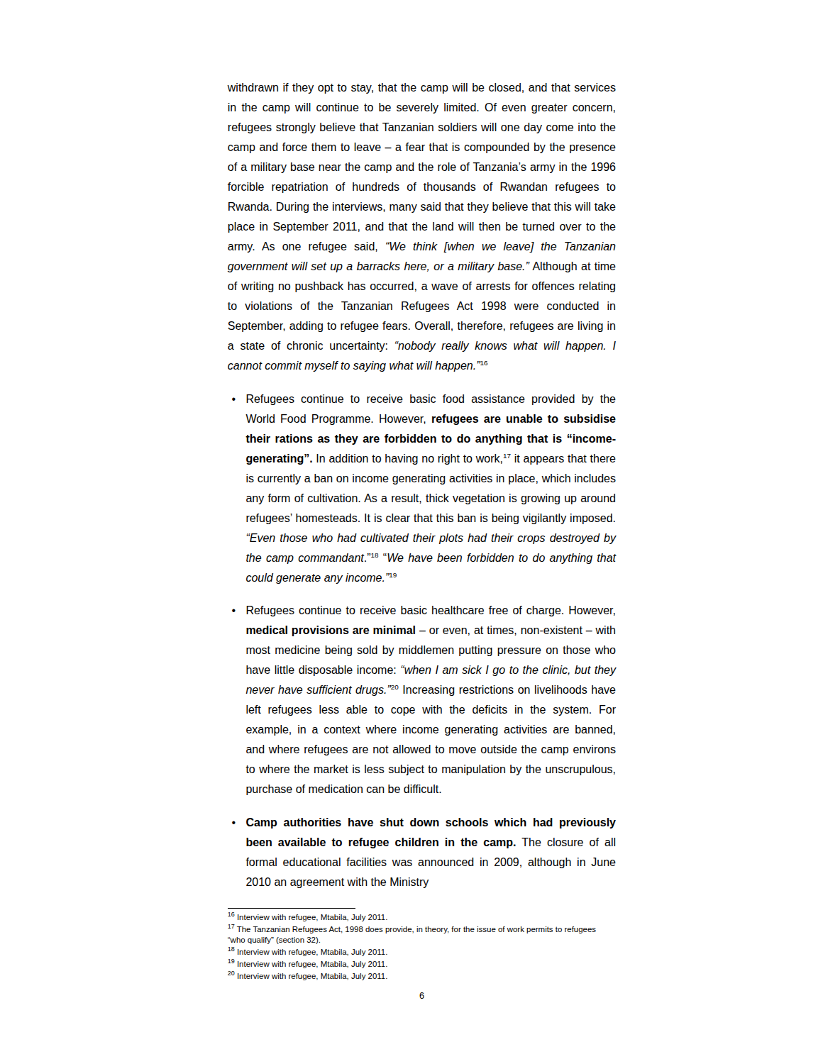withdrawn if they opt to stay, that the camp will be closed, and that services in the camp will continue to be severely limited. Of even greater concern, refugees strongly believe that Tanzanian soldiers will one day come into the camp and force them to leave – a fear that is compounded by the presence of a military base near the camp and the role of Tanzania’s army in the 1996 forcible repatriation of hundreds of thousands of Rwandan refugees to Rwanda. During the interviews, many said that they believe that this will take place in September 2011, and that the land will then be turned over to the army. As one refugee said, “We think [when we leave] the Tanzanian government will set up a barracks here, or a military base.” Although at time of writing no pushback has occurred, a wave of arrests for offences relating to violations of the Tanzanian Refugees Act 1998 were conducted in September, adding to refugee fears. Overall, therefore, refugees are living in a state of chronic uncertainty: “nobody really knows what will happen. I cannot commit myself to saying what will happen.”16
Refugees continue to receive basic food assistance provided by the World Food Programme. However, refugees are unable to subsidise their rations as they are forbidden to do anything that is “income-generating”. In addition to having no right to work,17 it appears that there is currently a ban on income generating activities in place, which includes any form of cultivation. As a result, thick vegetation is growing up around refugees’ homesteads. It is clear that this ban is being vigilantly imposed. “Even those who had cultivated their plots had their crops destroyed by the camp commandant.”18 “We have been forbidden to do anything that could generate any income.”19
Refugees continue to receive basic healthcare free of charge. However, medical provisions are minimal – or even, at times, non-existent – with most medicine being sold by middlemen putting pressure on those who have little disposable income: “when I am sick I go to the clinic, but they never have sufficient drugs.”20 Increasing restrictions on livelihoods have left refugees less able to cope with the deficits in the system. For example, in a context where income generating activities are banned, and where refugees are not allowed to move outside the camp environs to where the market is less subject to manipulation by the unscrupulous, purchase of medication can be difficult.
Camp authorities have shut down schools which had previously been available to refugee children in the camp. The closure of all formal educational facilities was announced in 2009, although in June 2010 an agreement with the Ministry
16 Interview with refugee, Mtabila, July 2011.
17 The Tanzanian Refugees Act, 1998 does provide, in theory, for the issue of work permits to refugees “who qualify” (section 32).
18 Interview with refugee, Mtabila, July 2011.
19 Interview with refugee, Mtabila, July 2011.
20 Interview with refugee, Mtabila, July 2011.
6